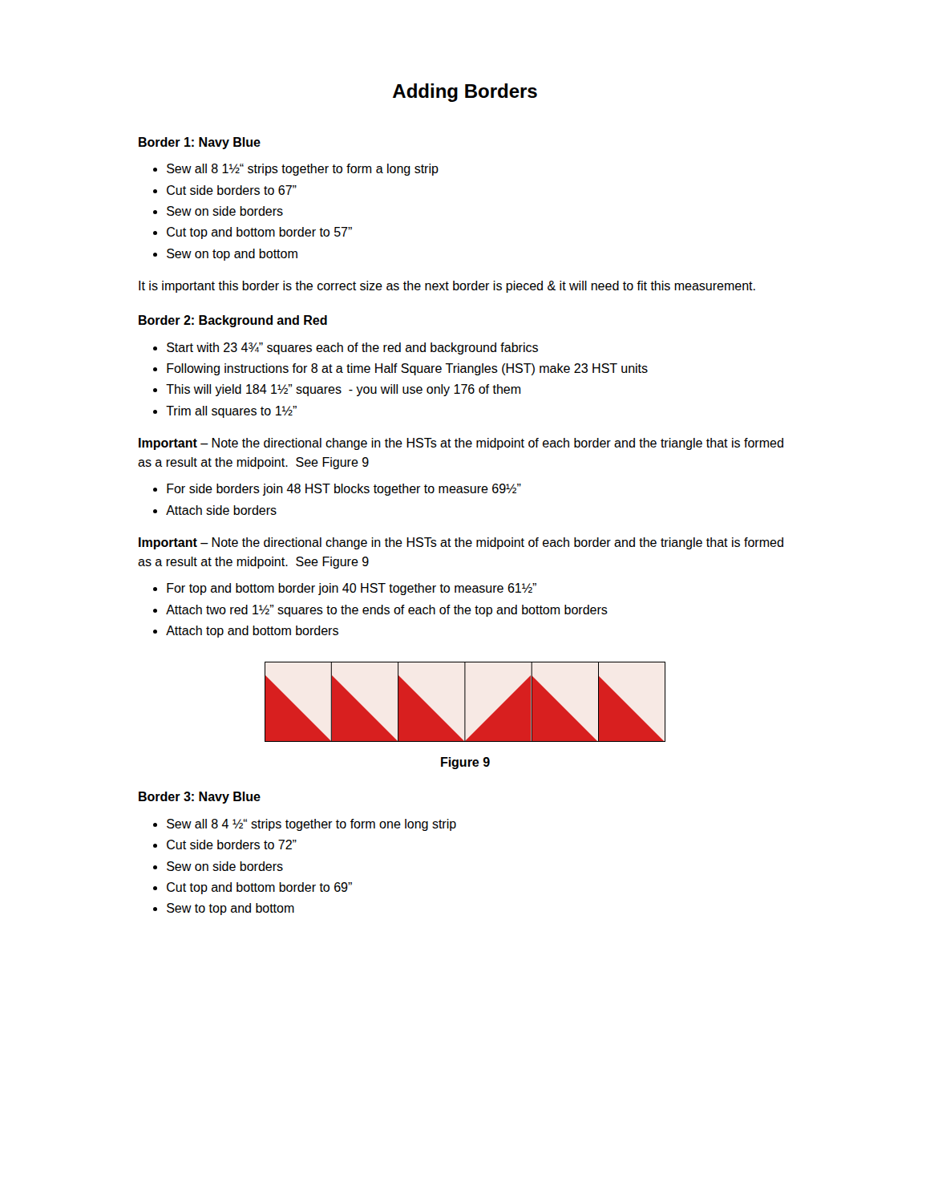Adding Borders
Border 1: Navy Blue
Sew all 8 1½“ strips together to form a long strip
Cut side borders to 67”
Sew on side borders
Cut top and bottom border to 57”
Sew on top and bottom
It is important this border is the correct size as the next border is pieced & it will need to fit this measurement.
Border 2: Background and Red
Start with 23 4¾” squares each of the red and background fabrics
Following instructions for 8 at a time Half Square Triangles (HST) make 23 HST units
This will yield 184 1½” squares - you will use only 176 of them
Trim all squares to 1½”
Important – Note the directional change in the HSTs at the midpoint of each border and the triangle that is formed as a result at the midpoint. See Figure 9
For side borders join 48 HST blocks together to measure 69½”
Attach side borders
Important – Note the directional change in the HSTs at the midpoint of each border and the triangle that is formed as a result at the midpoint. See Figure 9
For top and bottom border join 40 HST together to measure 61½”
Attach two red 1½” squares to the ends of each of the top and bottom borders
Attach top and bottom borders
Figure 9
Border 3: Navy Blue
Sew all 8 4 ½“ strips together to form one long strip
Cut side borders to 72”
Sew on side borders
Cut top and bottom border to 69”
Sew to top and bottom